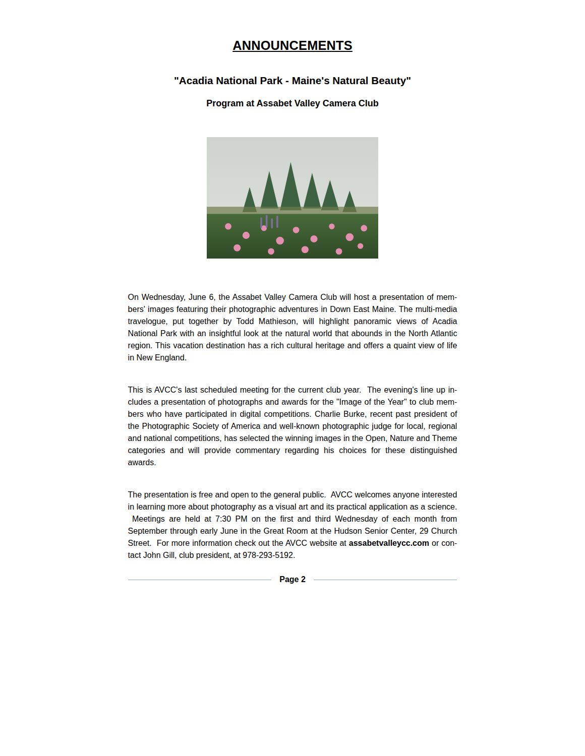ANNOUNCEMENTS
"Acadia National Park - Maine's Natural Beauty"
Program at Assabet Valley Camera Club
On Wednesday, June 6, the Assabet Valley Camera Club will host a presentation of members' images featuring their photographic adventures in Down East Maine. The multi-media travelogue, put together by Todd Mathieson, will highlight panoramic views of Acadia National Park with an insightful look at the natural world that abounds in the North Atlantic region. This vacation destination has a rich cultural heritage and offers a quaint view of life in New England.
This is AVCC's last scheduled meeting for the current club year. The evening's line up includes a presentation of photographs and awards for the "Image of the Year" to club members who have participated in digital competitions. Charlie Burke, recent past president of the Photographic Society of America and well-known photographic judge for local, regional and national competitions, has selected the winning images in the Open, Nature and Theme categories and will provide commentary regarding his choices for these distinguished awards.
The presentation is free and open to the general public. AVCC welcomes anyone interested in learning more about photography as a visual art and its practical application as a science. Meetings are held at 7:30 PM on the first and third Wednesday of each month from September through early June in the Great Room at the Hudson Senior Center, 29 Church Street. For more information check out the AVCC website at assabetvalleycc.com or contact John Gill, club president, at 978-293-5192.
Page 2